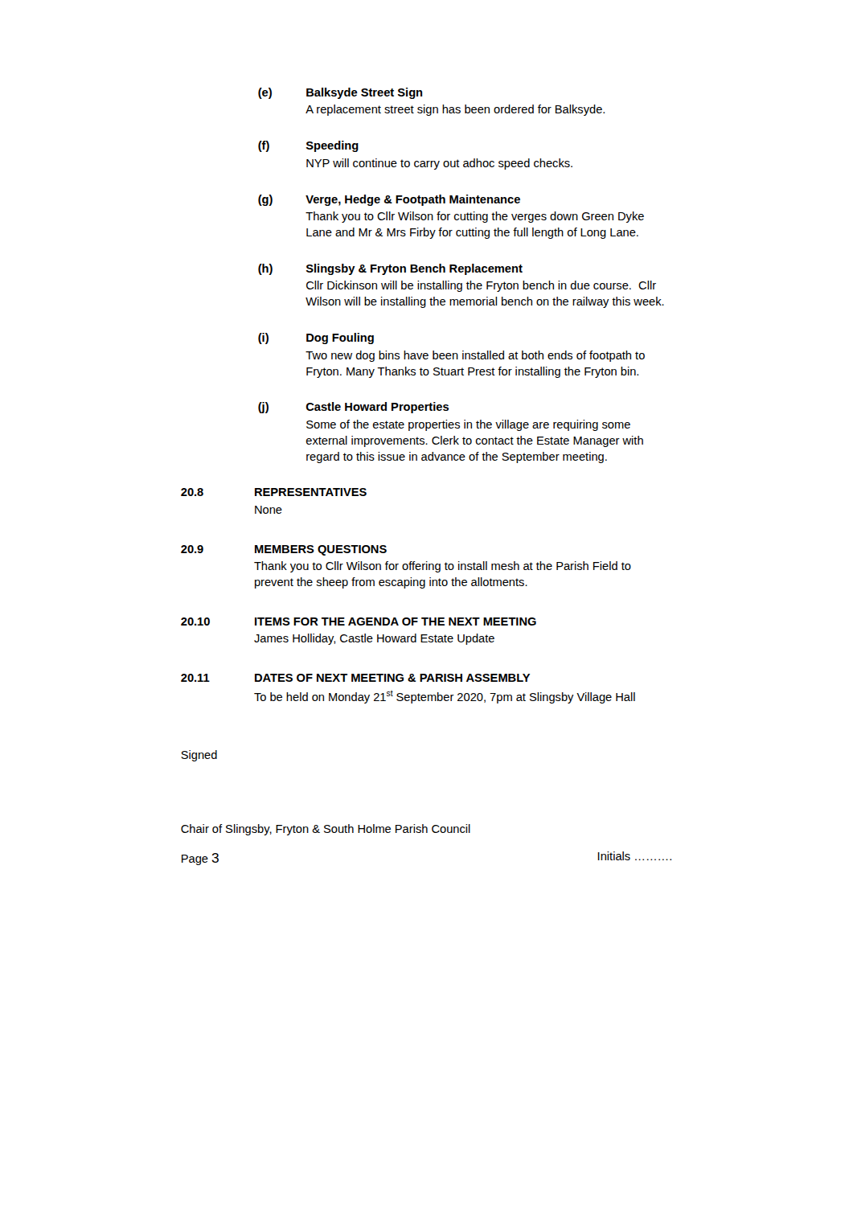(e)
Balksyde Street Sign
A replacement street sign has been ordered for Balksyde.
(f)
Speeding
NYP will continue to carry out adhoc speed checks.
(g)
Verge, Hedge & Footpath Maintenance
Thank you to Cllr Wilson for cutting the verges down Green Dyke Lane and Mr & Mrs Firby for cutting the full length of Long Lane.
(h)
Slingsby & Fryton Bench Replacement
Cllr Dickinson will be installing the Fryton bench in due course. Cllr Wilson will be installing the memorial bench on the railway this week.
(i)
Dog Fouling
Two new dog bins have been installed at both ends of footpath to Fryton. Many Thanks to Stuart Prest for installing the Fryton bin.
(j)
Castle Howard Properties
Some of the estate properties in the village are requiring some external improvements. Clerk to contact the Estate Manager with regard to this issue in advance of the September meeting.
20.8
REPRESENTATIVES
None
20.9
MEMBERS QUESTIONS
Thank you to Cllr Wilson for offering to install mesh at the Parish Field to prevent the sheep from escaping into the allotments.
20.10
ITEMS FOR THE AGENDA OF THE NEXT MEETING
James Holliday, Castle Howard Estate Update
20.11
DATES OF NEXT MEETING & PARISH ASSEMBLY
To be held on Monday 21st September 2020, 7pm at Slingsby Village Hall
Signed
Chair of Slingsby, Fryton & South Holme Parish Council
Page 3
Initials ……….